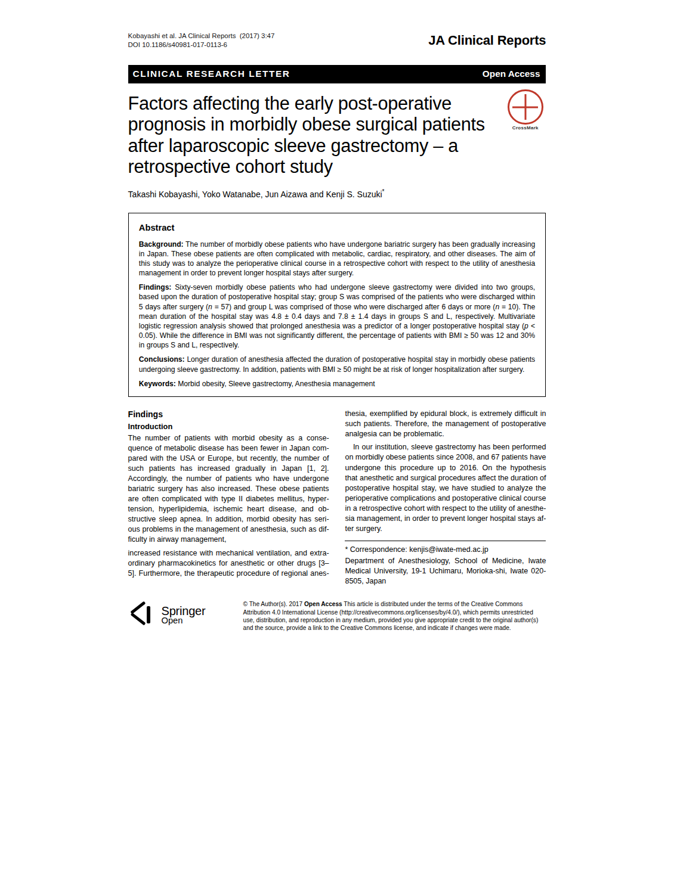Kobayashi et al. JA Clinical Reports (2017) 3:47
DOI 10.1186/s40981-017-0113-6
JA Clinical Reports
Clinical Research Letter
Open Access
CrossMark
Factors affecting the early post-operative prognosis in morbidly obese surgical patients after laparoscopic sleeve gastrectomy – a retrospective cohort study
Takashi Kobayashi, Yoko Watanabe, Jun Aizawa and Kenji S. Suzuki*
Abstract
Background: The number of morbidly obese patients who have undergone bariatric surgery has been gradually increasing in Japan. These obese patients are often complicated with metabolic, cardiac, respiratory, and other diseases. The aim of this study was to analyze the perioperative clinical course in a retrospective cohort with respect to the utility of anesthesia management in order to prevent longer hospital stays after surgery.
Findings: Sixty-seven morbidly obese patients who had undergone sleeve gastrectomy were divided into two groups, based upon the duration of postoperative hospital stay; group S was comprised of the patients who were discharged within 5 days after surgery (n = 57) and group L was comprised of those who were discharged after 6 days or more (n = 10). The mean duration of the hospital stay was 4.8 ± 0.4 days and 7.8 ± 1.4 days in groups S and L, respectively. Multivariate logistic regression analysis showed that prolonged anesthesia was a predictor of a longer postoperative hospital stay (p < 0.05). While the difference in BMI was not significantly different, the percentage of patients with BMI ≥ 50 was 12 and 30% in groups S and L, respectively.
Conclusions: Longer duration of anesthesia affected the duration of postoperative hospital stay in morbidly obese patients undergoing sleeve gastrectomy. In addition, patients with BMI ≥ 50 might be at risk of longer hospitalization after surgery.
Keywords: Morbid obesity, Sleeve gastrectomy, Anesthesia management
Findings
Introduction
The number of patients with morbid obesity as a consequence of metabolic disease has been fewer in Japan compared with the USA or Europe, but recently, the number of such patients has increased gradually in Japan [1, 2]. Accordingly, the number of patients who have undergone bariatric surgery has also increased. These obese patients are often complicated with type II diabetes mellitus, hypertension, hyperlipidemia, ischemic heart disease, and obstructive sleep apnea. In addition, morbid obesity has serious problems in the management of anesthesia, such as difficulty in airway management,
increased resistance with mechanical ventilation, and extraordinary pharmacokinetics for anesthetic or other drugs [3–5]. Furthermore, the therapeutic procedure of regional anesthesia, exemplified by epidural block, is extremely difficult in such patients. Therefore, the management of postoperative analgesia can be problematic.
In our institution, sleeve gastrectomy has been performed on morbidly obese patients since 2008, and 67 patients have undergone this procedure up to 2016. On the hypothesis that anesthetic and surgical procedures affect the duration of postoperative hospital stay, we have studied to analyze the perioperative complications and postoperative clinical course in a retrospective cohort with respect to the utility of anesthesia management, in order to prevent longer hospital stays after surgery.
* Correspondence: kenjis@iwate-med.ac.jp
Department of Anesthesiology, School of Medicine, Iwate Medical University, 19-1 Uchimaru, Morioka-shi, Iwate 020-8505, Japan
Springer Open
© The Author(s). 2017 Open Access This article is distributed under the terms of the Creative Commons Attribution 4.0 International License (http://creativecommons.org/licenses/by/4.0/), which permits unrestricted use, distribution, and reproduction in any medium, provided you give appropriate credit to the original author(s) and the source, provide a link to the Creative Commons license, and indicate if changes were made.